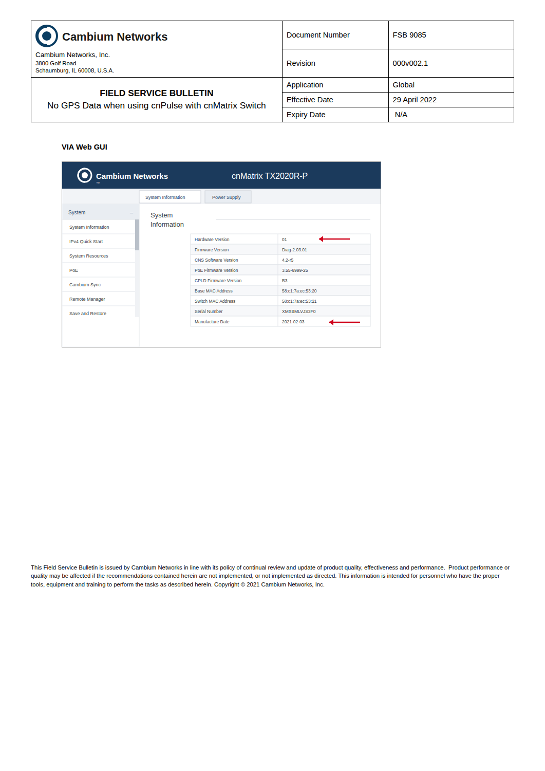| Cambium Networks Cambium Networks, Inc. 3800 Golf Road Schaumburg, IL 60008, U.S.A. | Document Number | FSB 9085 |
| Revision | 000v002.1 |
| FIELD SERVICE BULLETIN No GPS Data when using cnPulse with cnMatrix Switch | Application | Global |
| Effective Date | 29 April 2022 |
| Expiry Date | N/A |
VIA Web GUI
Cambium Networks ™ cnMatrix TX2020R-P System Information Power Supply System – System Information IPv4 Quick Start System Resources PoE Cambium Sync Remote Manager Save and Restore System Information Hardware Version 01 Firmware Version Diag-2.03.01 CNS Software Version 4.2-r5 PoE Firmware Version 3.55-6999-25 CPLD Firmware Version B3 Base MAC Address 58:c1:7a:ec:53:20 Switch MAC Address 58:c1:7a:ec:53:21 Serial Number XMXBMLVJS3F0 Manufacture Date 2021-02-03
This Field Service Bulletin is issued by Cambium Networks in line with its policy of continual review and update of product quality, effectiveness and performance. Product performance or quality may be affected if the recommendations contained herein are not implemented, or not implemented as directed. This information is intended for personnel who have the proper tools, equipment and training to perform the tasks as described herein. Copyright © 2021 Cambium Networks, Inc.